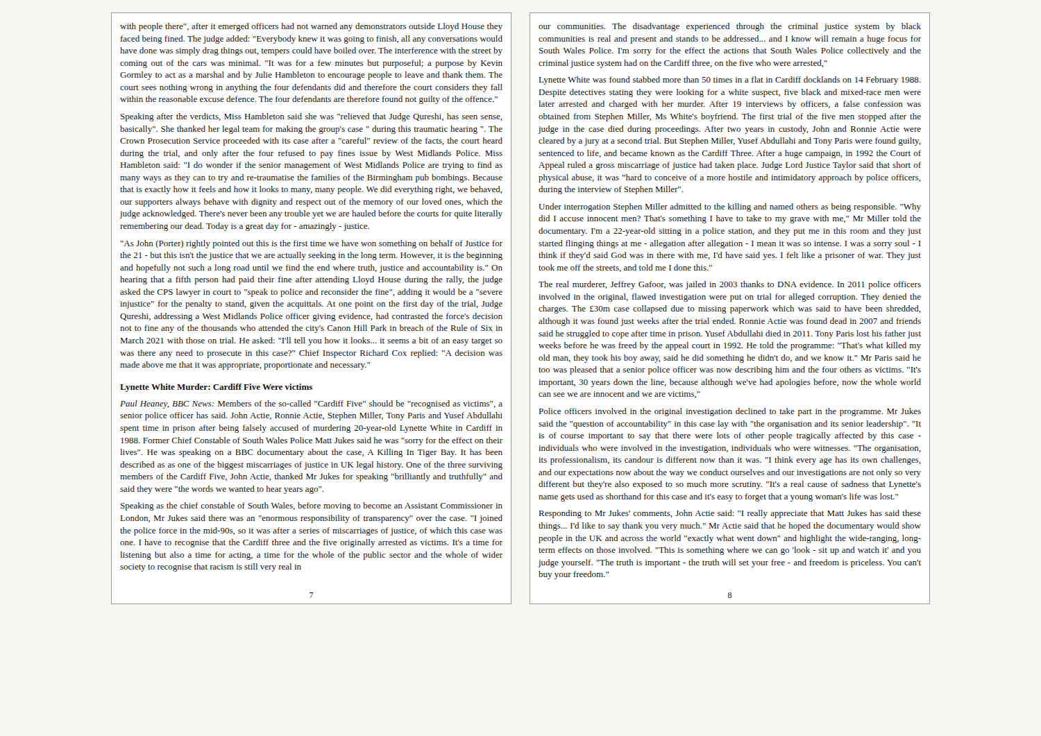with people there", after it emerged officers had not warned any demonstrators outside Lloyd House they faced being fined. The judge added: "Everybody knew it was going to finish, all any conversations would have done was simply drag things out, tempers could have boiled over. The interference with the street by coming out of the cars was minimal. "It was for a few minutes but purposeful; a purpose by Kevin Gormley to act as a marshal and by Julie Hambleton to encourage people to leave and thank them. The court sees nothing wrong in anything the four defendants did and therefore the court considers they fall within the reasonable excuse defence. The four defendants are therefore found not guilty of the offence."
Speaking after the verdicts, Miss Hambleton said she was "relieved that Judge Qureshi, has seen sense, basically". She thanked her legal team for making the group's case " during this traumatic hearing ". The Crown Prosecution Service proceeded with its case after a "careful" review of the facts, the court heard during the trial, and only after the four refused to pay fines issue by West Midlands Police. Miss Hambleton said: "I do wonder if the senior management of West Midlands Police are trying to find as many ways as they can to try and re-traumatise the families of the Birmingham pub bombings. Because that is exactly how it feels and how it looks to many, many people. We did everything right, we behaved, our supporters always behave with dignity and respect out of the memory of our loved ones, which the judge acknowledged. There's never been any trouble yet we are hauled before the courts for quite literally remembering our dead. Today is a great day for - amazingly - justice.
"As John (Porter) rightly pointed out this is the first time we have won something on behalf of Justice for the 21 - but this isn't the justice that we are actually seeking in the long term. However, it is the beginning and hopefully not such a long road until we find the end where truth, justice and accountability is." On hearing that a fifth person had paid their fine after attending Lloyd House during the rally, the judge asked the CPS lawyer in court to "speak to police and reconsider the fine", adding it would be a "severe injustice" for the penalty to stand, given the acquittals. At one point on the first day of the trial, Judge Qureshi, addressing a West Midlands Police officer giving evidence, had contrasted the force's decision not to fine any of the thousands who attended the city's Canon Hill Park in breach of the Rule of Six in March 2021 with those on trial. He asked: "I'll tell you how it looks... it seems a bit of an easy target so was there any need to prosecute in this case?" Chief Inspector Richard Cox replied: "A decision was made above me that it was appropriate, proportionate and necessary."
Lynette White Murder: Cardiff Five Were victims
Paul Heaney, BBC News: Members of the so-called "Cardiff Five" should be "recognised as victims", a senior police officer has said. John Actie, Ronnie Actie, Stephen Miller, Tony Paris and Yusef Abdullahi spent time in prison after being falsely accused of murdering 20-year-old Lynette White in Cardiff in 1988. Former Chief Constable of South Wales Police Matt Jukes said he was "sorry for the effect on their lives". He was speaking on a BBC documentary about the case, A Killing In Tiger Bay. It has been described as as one of the biggest miscarriages of justice in UK legal history. One of the three surviving members of the Cardiff Five, John Actie, thanked Mr Jukes for speaking "brilliantly and truthfully" and said they were "the words we wanted to hear years ago".
Speaking as the chief constable of South Wales, before moving to become an Assistant Commissioner in London, Mr Jukes said there was an "enormous responsibility of transparency" over the case. "I joined the police force in the mid-90s, so it was after a series of miscarriages of justice, of which this case was one. I have to recognise that the Cardiff three and the five originally arrested as victims. It's a time for listening but also a time for acting, a time for the whole of the public sector and the whole of wider society to recognise that racism is still very real in
7
our communities. The disadvantage experienced through the criminal justice system by black communities is real and present and stands to be addressed... and I know will remain a huge focus for South Wales Police. I'm sorry for the effect the actions that South Wales Police collectively and the criminal justice system had on the Cardiff three, on the five who were arrested,"
Lynette White was found stabbed more than 50 times in a flat in Cardiff docklands on 14 February 1988. Despite detectives stating they were looking for a white suspect, five black and mixed-race men were later arrested and charged with her murder. After 19 interviews by officers, a false confession was obtained from Stephen Miller, Ms White's boyfriend. The first trial of the five men stopped after the judge in the case died during proceedings. After two years in custody, John and Ronnie Actie were cleared by a jury at a second trial. But Stephen Miller, Yusef Abdullahi and Tony Paris were found guilty, sentenced to life, and became known as the Cardiff Three. After a huge campaign, in 1992 the Court of Appeal ruled a gross miscarriage of justice had taken place. Judge Lord Justice Taylor said that short of physical abuse, it was "hard to conceive of a more hostile and intimidatory approach by police officers, during the interview of Stephen Miller".
Under interrogation Stephen Miller admitted to the killing and named others as being responsible. "Why did I accuse innocent men? That's something I have to take to my grave with me," Mr Miller told the documentary. I'm a 22-year-old sitting in a police station, and they put me in this room and they just started flinging things at me - allegation after allegation - I mean it was so intense. I was a sorry soul - I think if they'd said God was in there with me, I'd have said yes. I felt like a prisoner of war. They just took me off the streets, and told me I done this."
The real murderer, Jeffrey Gafoor, was jailed in 2003 thanks to DNA evidence. In 2011 police officers involved in the original, flawed investigation were put on trial for alleged corruption. They denied the charges. The £30m case collapsed due to missing paperwork which was said to have been shredded, although it was found just weeks after the trial ended. Ronnie Actie was found dead in 2007 and friends said he struggled to cope after time in prison. Yusef Abdullahi died in 2011. Tony Paris lost his father just weeks before he was freed by the appeal court in 1992. He told the programme: "That's what killed my old man, they took his boy away, said he did something he didn't do, and we know it." Mr Paris said he too was pleased that a senior police officer was now describing him and the four others as victims. "It's important, 30 years down the line, because although we've had apologies before, now the whole world can see we are innocent and we are victims,"
Police officers involved in the original investigation declined to take part in the programme. Mr Jukes said the "question of accountability" in this case lay with "the organisation and its senior leadership". "It is of course important to say that there were lots of other people tragically affected by this case - individuals who were involved in the investigation, individuals who were witnesses. "The organisation, its professionalism, its candour is different now than it was. "I think every age has its own challenges, and our expectations now about the way we conduct ourselves and our investigations are not only so very different but they're also exposed to so much more scrutiny. "It's a real cause of sadness that Lynette's name gets used as shorthand for this case and it's easy to forget that a young woman's life was lost."
Responding to Mr Jukes' comments, John Actie said: "I really appreciate that Matt Jukes has said these things... I'd like to say thank you very much." Mr Actie said that he hoped the documentary would show people in the UK and across the world "exactly what went down" and highlight the wide-ranging, long-term effects on those involved. "This is something where we can go 'look - sit up and watch it' and you judge yourself. "The truth is important - the truth will set your free - and freedom is priceless. You can't buy your freedom."
8